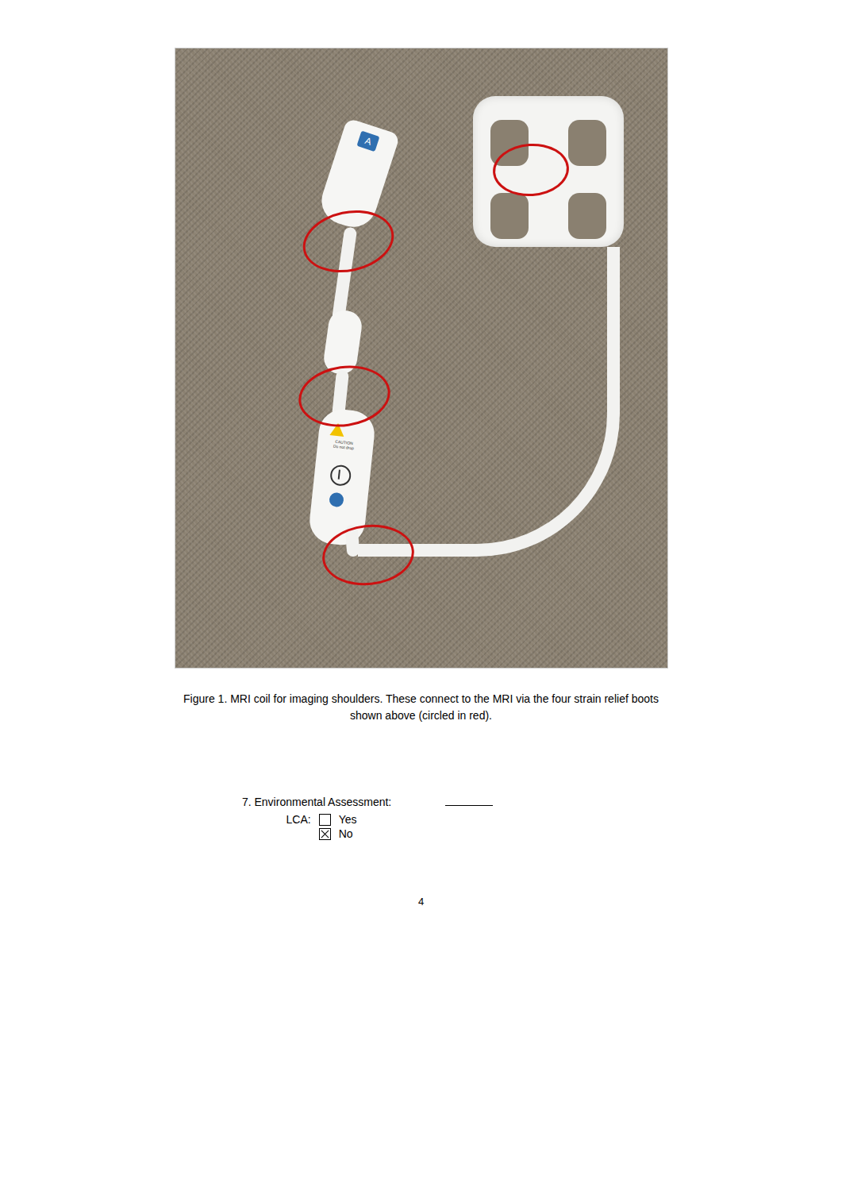A
CAUTION
Do not drop
Figure 1. MRI coil for imaging shoulders. These connect to the MRI via the four strain relief boots shown above (circled in red).
Environmental Assessment:
LCA: Yes
LCA: No
4